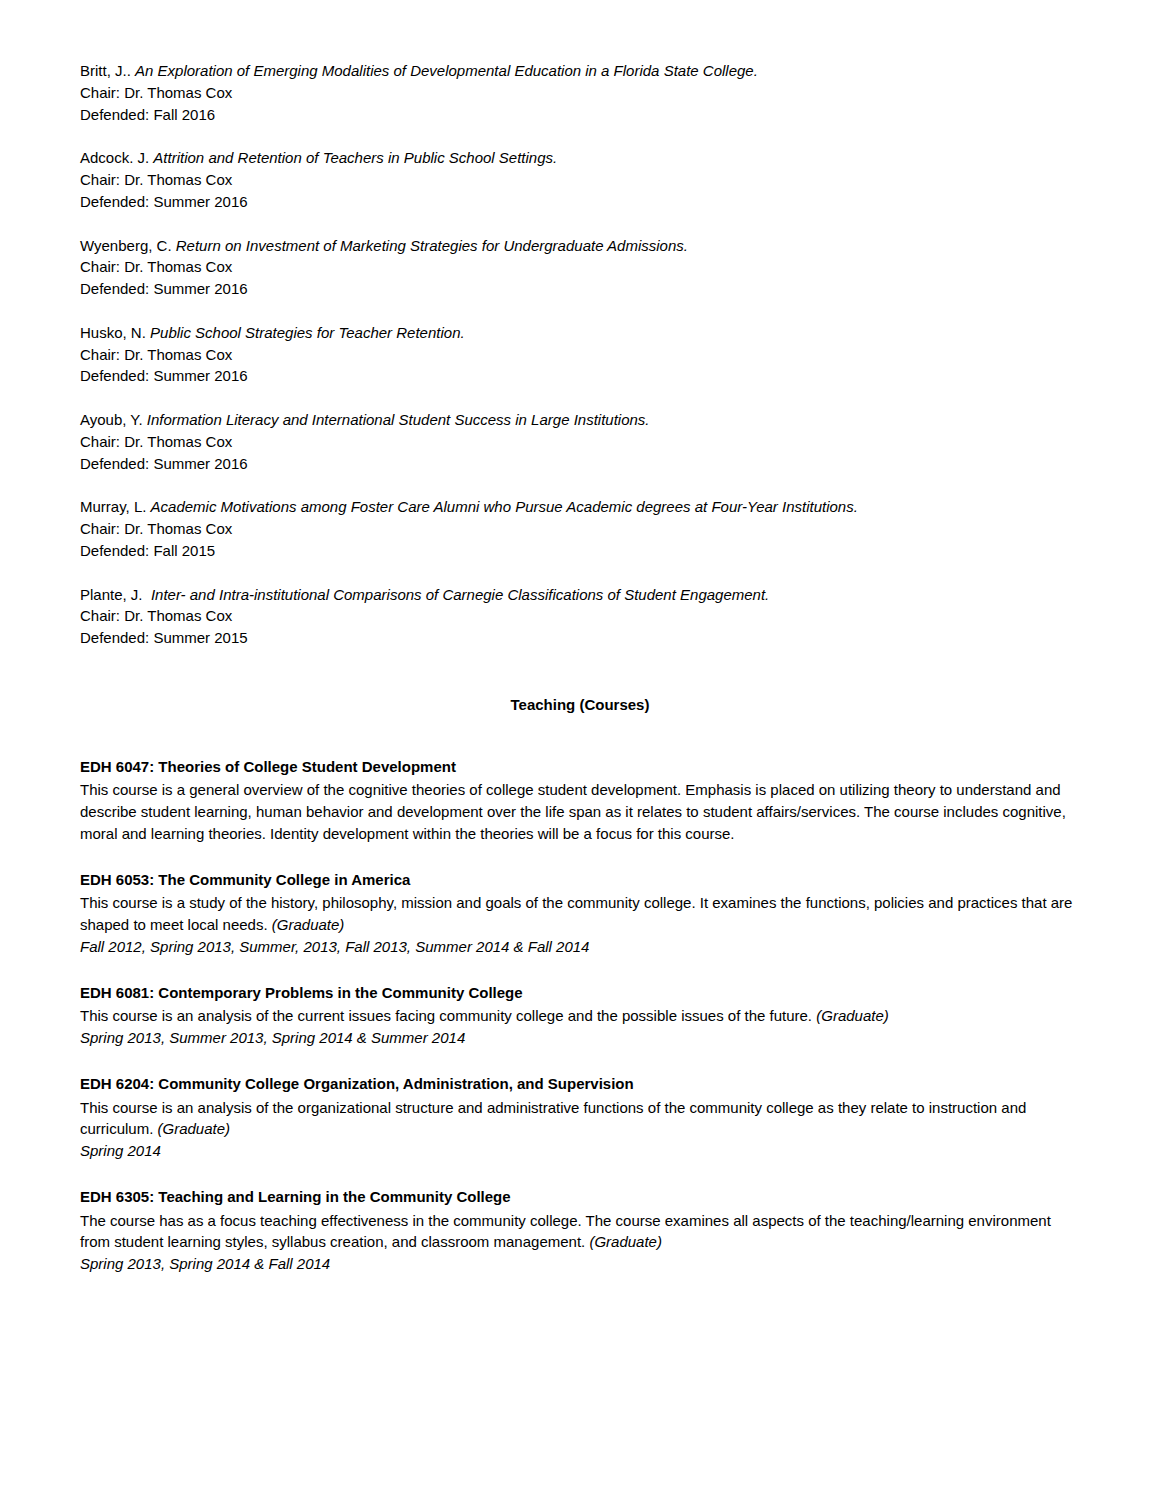Britt, J.. An Exploration of Emerging Modalities of Developmental Education in a Florida State College.
Chair: Dr. Thomas Cox
Defended: Fall 2016
Adcock. J. Attrition and Retention of Teachers in Public School Settings.
Chair: Dr. Thomas Cox
Defended: Summer 2016
Wyenberg, C. Return on Investment of Marketing Strategies for Undergraduate Admissions.
Chair: Dr. Thomas Cox
Defended: Summer 2016
Husko, N. Public School Strategies for Teacher Retention.
Chair: Dr. Thomas Cox
Defended: Summer 2016
Ayoub, Y. Information Literacy and International Student Success in Large Institutions.
Chair: Dr. Thomas Cox
Defended: Summer 2016
Murray, L. Academic Motivations among Foster Care Alumni who Pursue Academic degrees at Four-Year Institutions.
Chair: Dr. Thomas Cox
Defended: Fall 2015
Plante, J. Inter- and Intra-institutional Comparisons of Carnegie Classifications of Student Engagement.
Chair: Dr. Thomas Cox
Defended: Summer 2015
Teaching (Courses)
EDH 6047: Theories of College Student Development
This course is a general overview of the cognitive theories of college student development. Emphasis is placed on utilizing theory to understand and describe student learning, human behavior and development over the life span as it relates to student affairs/services. The course includes cognitive, moral and learning theories. Identity development within the theories will be a focus for this course.
EDH 6053: The Community College in America
This course is a study of the history, philosophy, mission and goals of the community college. It examines the functions, policies and practices that are shaped to meet local needs. (Graduate)
Fall 2012, Spring 2013, Summer, 2013, Fall 2013, Summer 2014 & Fall 2014
EDH 6081: Contemporary Problems in the Community College
This course is an analysis of the current issues facing community college and the possible issues of the future. (Graduate)
Spring 2013, Summer 2013, Spring 2014 & Summer 2014
EDH 6204: Community College Organization, Administration, and Supervision
This course is an analysis of the organizational structure and administrative functions of the community college as they relate to instruction and curriculum. (Graduate)
Spring 2014
EDH 6305: Teaching and Learning in the Community College
The course has as a focus teaching effectiveness in the community college. The course examines all aspects of the teaching/learning environment from student learning styles, syllabus creation, and classroom management. (Graduate)
Spring 2013, Spring 2014 & Fall 2014